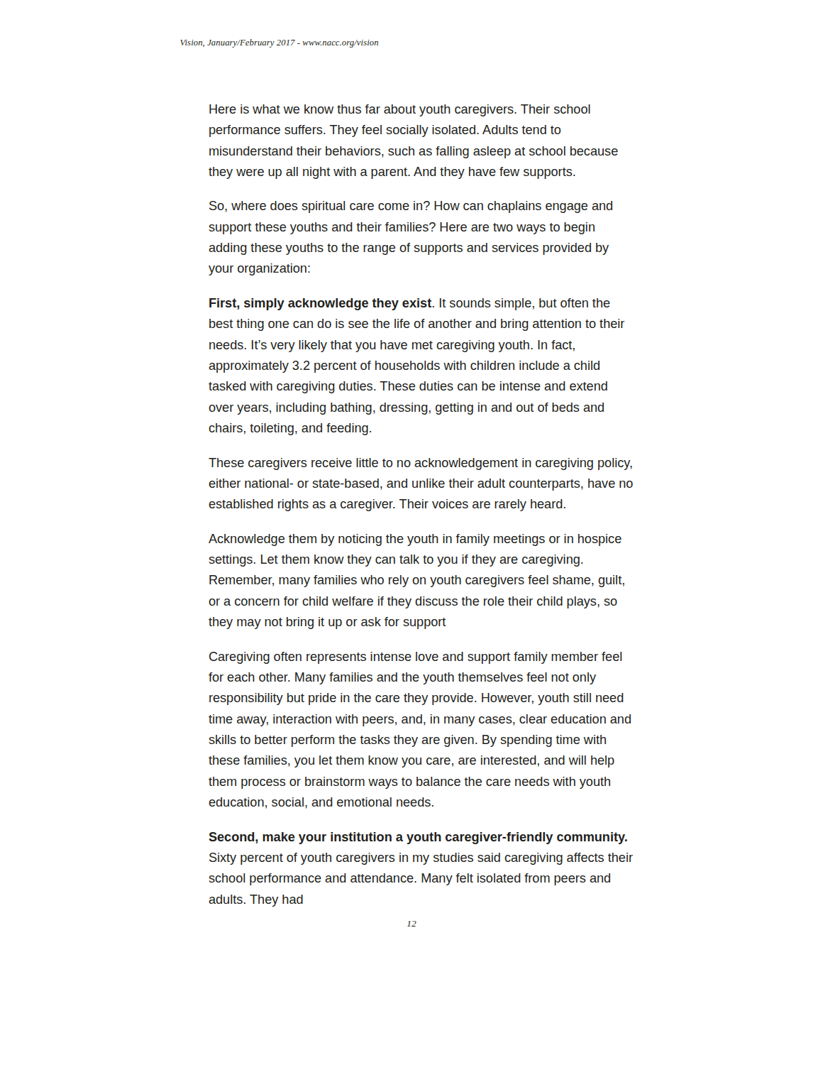Vision, January/February 2017 - www.nacc.org/vision
Here is what we know thus far about youth caregivers. Their school performance suffers. They feel socially isolated. Adults tend to misunderstand their behaviors, such as falling asleep at school because they were up all night with a parent. And they have few supports.
So, where does spiritual care come in? How can chaplains engage and support these youths and their families? Here are two ways to begin adding these youths to the range of supports and services provided by your organization:
First, simply acknowledge they exist. It sounds simple, but often the best thing one can do is see the life of another and bring attention to their needs. It’s very likely that you have met caregiving youth. In fact, approximately 3.2 percent of households with children include a child tasked with caregiving duties. These duties can be intense and extend over years, including bathing, dressing, getting in and out of beds and chairs, toileting, and feeding.
These caregivers receive little to no acknowledgement in caregiving policy, either national- or state-based, and unlike their adult counterparts, have no established rights as a caregiver. Their voices are rarely heard.
Acknowledge them by noticing the youth in family meetings or in hospice settings. Let them know they can talk to you if they are caregiving. Remember, many families who rely on youth caregivers feel shame, guilt, or a concern for child welfare if they discuss the role their child plays, so they may not bring it up or ask for support
Caregiving often represents intense love and support family member feel for each other. Many families and the youth themselves feel not only responsibility but pride in the care they provide. However, youth still need time away, interaction with peers, and, in many cases, clear education and skills to better perform the tasks they are given. By spending time with these families, you let them know you care, are interested, and will help them process or brainstorm ways to balance the care needs with youth education, social, and emotional needs.
Second, make your institution a youth caregiver-friendly community. Sixty percent of youth caregivers in my studies said caregiving affects their school performance and attendance. Many felt isolated from peers and adults. They had
12